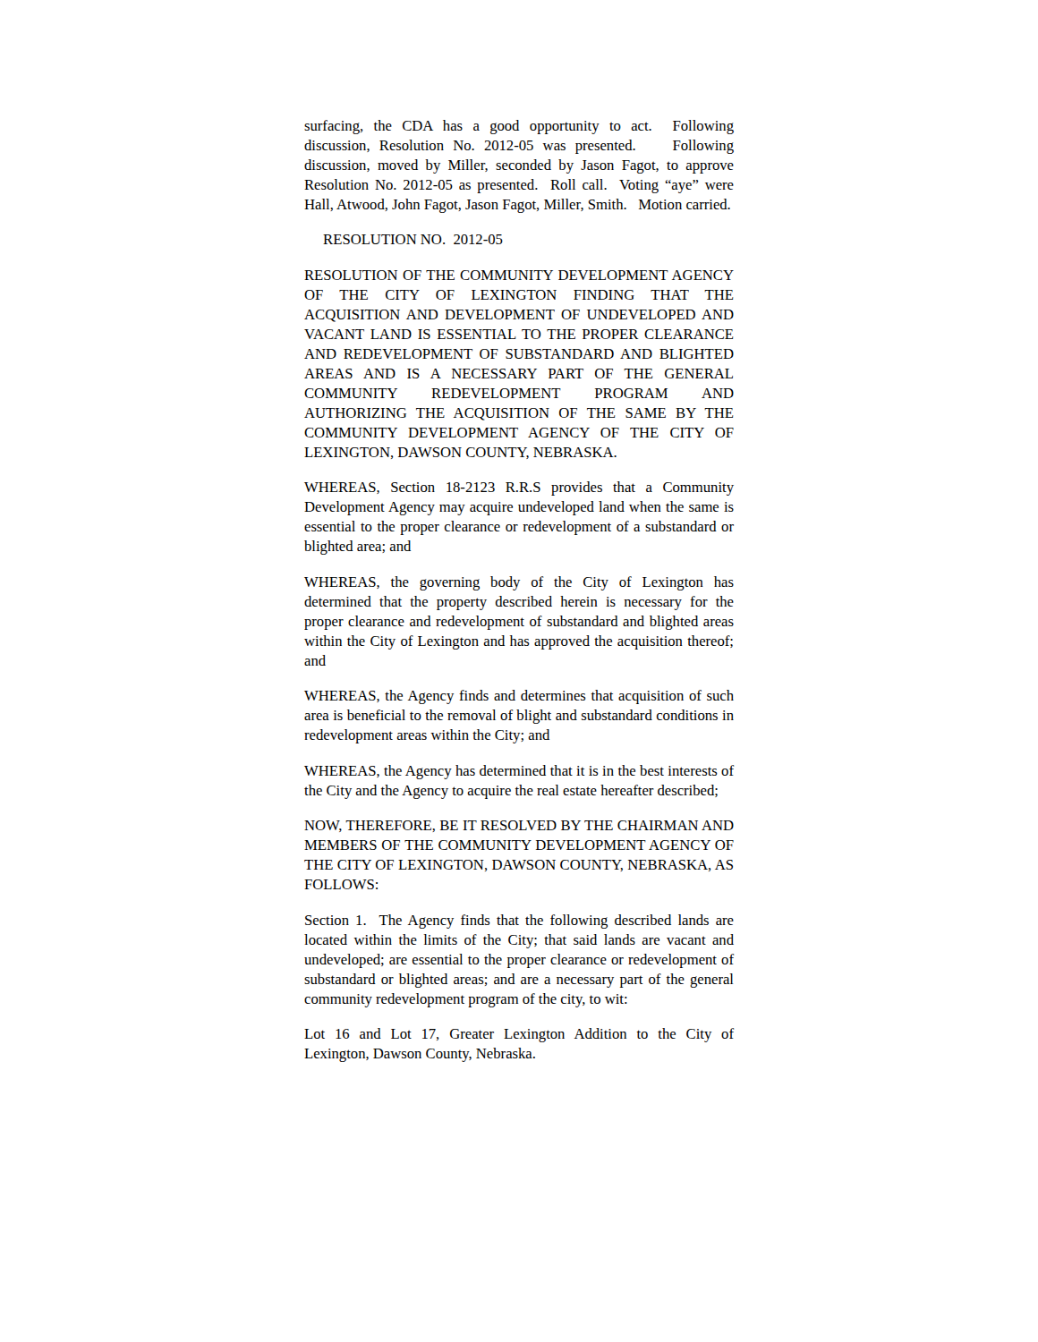surfacing, the CDA has a good opportunity to act. Following discussion, Resolution No. 2012-05 was presented. Following discussion, moved by Miller, seconded by Jason Fagot, to approve Resolution No. 2012-05 as presented. Roll call. Voting “aye” were Hall, Atwood, John Fagot, Jason Fagot, Miller, Smith. Motion carried.
RESOLUTION NO. 2012-05
RESOLUTION OF THE COMMUNITY DEVELOPMENT AGENCY OF THE CITY OF LEXINGTON FINDING THAT THE ACQUISITION AND DEVELOPMENT OF UNDEVELOPED AND VACANT LAND IS ESSENTIAL TO THE PROPER CLEARANCE AND REDEVELOPMENT OF SUBSTANDARD AND BLIGHTED AREAS AND IS A NECESSARY PART OF THE GENERAL COMMUNITY REDEVELOPMENT PROGRAM AND AUTHORIZING THE ACQUISITION OF THE SAME BY THE COMMUNITY DEVELOPMENT AGENCY OF THE CITY OF LEXINGTON, DAWSON COUNTY, NEBRASKA.
WHEREAS, Section 18-2123 R.R.S provides that a Community Development Agency may acquire undeveloped land when the same is essential to the proper clearance or redevelopment of a substandard or blighted area; and
WHEREAS, the governing body of the City of Lexington has determined that the property described herein is necessary for the proper clearance and redevelopment of substandard and blighted areas within the City of Lexington and has approved the acquisition thereof; and
WHEREAS, the Agency finds and determines that acquisition of such area is beneficial to the removal of blight and substandard conditions in redevelopment areas within the City; and
WHEREAS, the Agency has determined that it is in the best interests of the City and the Agency to acquire the real estate hereafter described;
NOW, THEREFORE, BE IT RESOLVED BY THE CHAIRMAN AND MEMBERS OF THE COMMUNITY DEVELOPMENT AGENCY OF THE CITY OF LEXINGTON, DAWSON COUNTY, NEBRASKA, AS FOLLOWS:
Section 1. The Agency finds that the following described lands are located within the limits of the City; that said lands are vacant and undeveloped; are essential to the proper clearance or redevelopment of substandard or blighted areas; and are a necessary part of the general community redevelopment program of the city, to wit:
Lot 16 and Lot 17, Greater Lexington Addition to the City of Lexington, Dawson County, Nebraska.